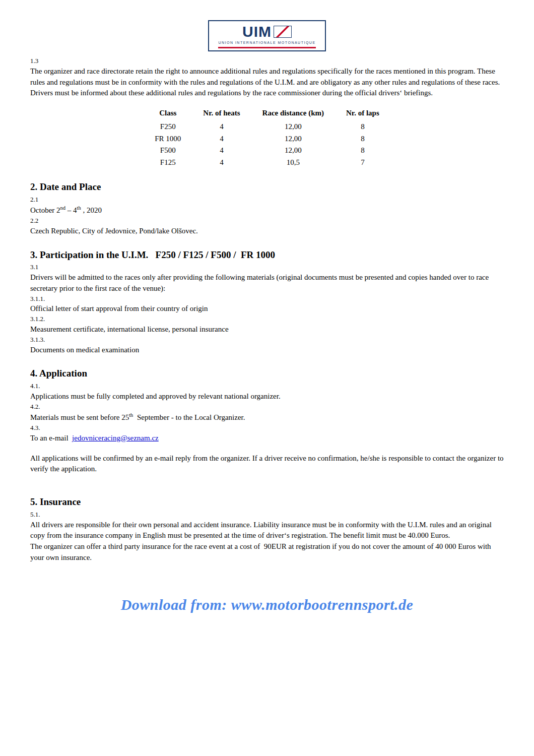UIM
UNION INTERNATIONALE MOTONAUTIQUE
1.3
The organizer and race directorate retain the right to announce additional rules and regulations specifically for the races mentioned in this program. These rules and regulations must be in conformity with the rules and regulations of the U.I.M. and are obligatory as any other rules and regulations of these races. Drivers must be informed about these additional rules and regulations by the race commissioner during the official drivers‘ briefings.
| Class | Nr. of heats | Race distance (km) | Nr. of laps |
| --- | --- | --- | --- |
| F250 | 4 | 12,00 | 8 |
| FR 1000 | 4 | 12,00 | 8 |
| F500 | 4 | 12,00 | 8 |
| F125 | 4 | 10,5 | 7 |
2. Date and Place
2.1
October 2nd – 4th , 2020
2.2
Czech Republic, City of Jedovnice, Pond/lake Olšovec.
3. Participation in the U.I.M. F250 / F125 / F500 / FR 1000
3.1
Drivers will be admitted to the races only after providing the following materials (original documents must be presented and copies handed over to race secretary prior to the first race of the venue):
3.1.1.
Official letter of start approval from their country of origin
3.1.2.
Measurement certificate, international license, personal insurance
3.1.3.
Documents on medical examination
4. Application
4.1.
Applications must be fully completed and approved by relevant national organizer.
4.2.
Materials must be sent before 25th September - to the Local Organizer.
4.3.
To an e-mail jedovniceracing@seznam.cz
All applications will be confirmed by an e-mail reply from the organizer. If a driver receive no confirmation, he/she is responsible to contact the organizer to verify the application.
5. Insurance
5.1.
All drivers are responsible for their own personal and accident insurance. Liability insurance must be in conformity with the U.I.M. rules and an original copy from the insurance company in English must be presented at the time of driver‘s registration. The benefit limit must be 40.000 Euros.
The organizer can offer a third party insurance for the race event at a cost of 90EUR at registration if you do not cover the amount of 40 000 Euros with your own insurance.
Download from: www.motorbootrennsport.de